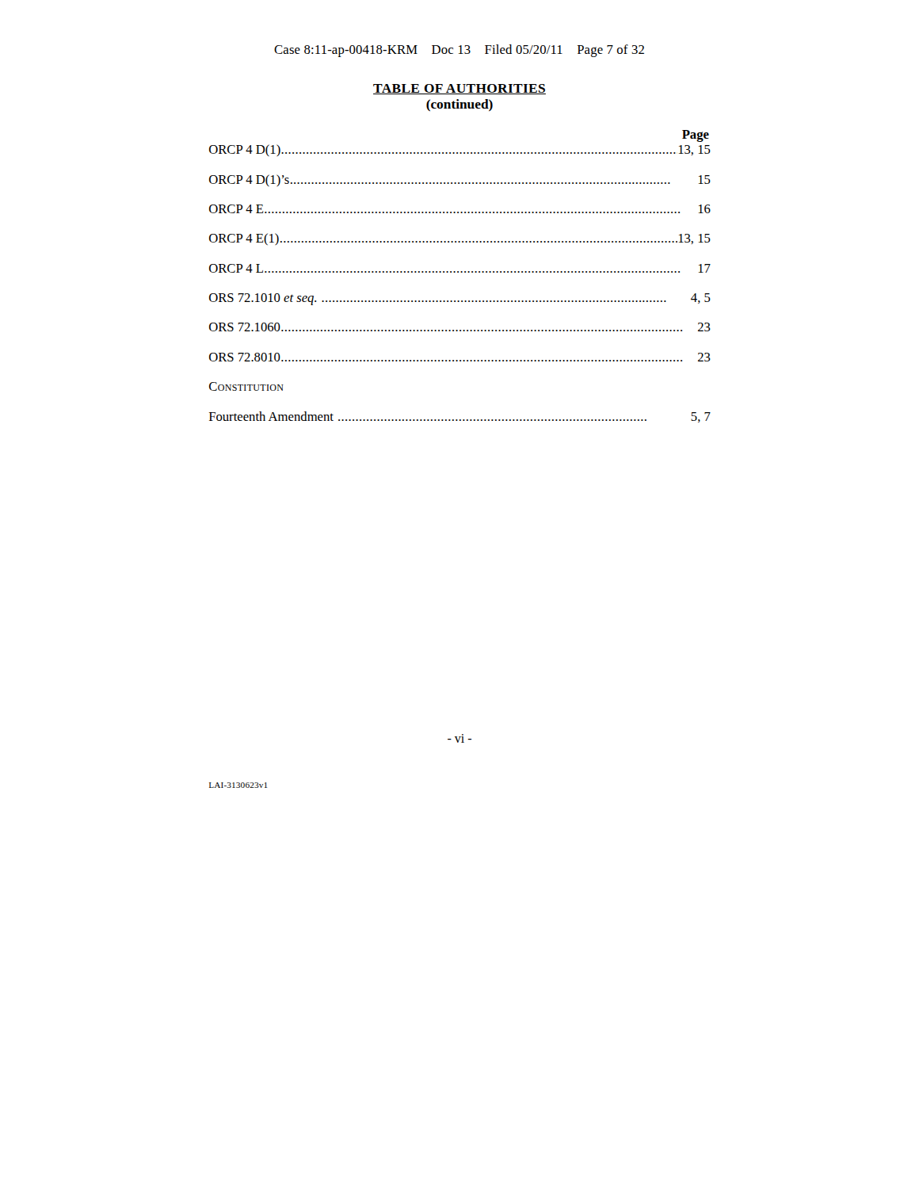Case 8:11-ap-00418-KRM Doc 13 Filed 05/20/11 Page 7 of 32
TABLE OF AUTHORITIES
(continued)
Page
ORCP 4 D(1) .................................................................................................................. 13, 15
ORCP 4 D(1)’s ........................................................................................................... 15
ORCP 4 E ..................................................................................................................... 16
ORCP 4 E(1) .................................................................................................................. 13, 15
ORCP 4 L ..................................................................................................................... 17
ORS 72.1010 et seq. ................................................................................................. 4, 5
ORS 72.1060 ................................................................................................................. 23
ORS 72.8010 ................................................................................................................. 23
Constitution
Fourteenth Amendment ....................................................................................... 5, 7
LAI-3130623v1 - vi -